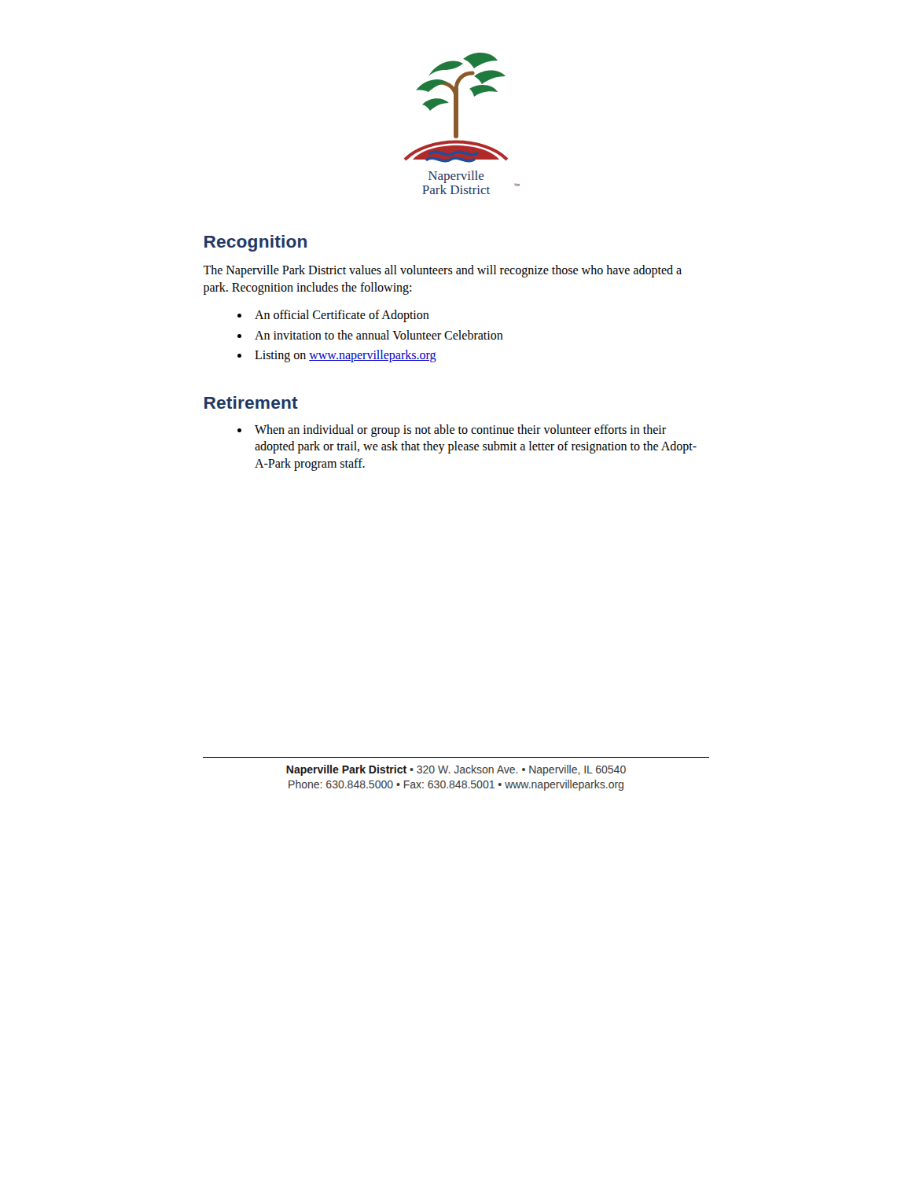Naperville Park District ™
Recognition
The Naperville Park District values all volunteers and will recognize those who have adopted a park. Recognition includes the following:
An official Certificate of Adoption
An invitation to the annual Volunteer Celebration
Listing on www.napervilleparks.org
Retirement
When an individual or group is not able to continue their volunteer efforts in their adopted park or trail, we ask that they please submit a letter of resignation to the Adopt-A-Park program staff.
Naperville Park District • 320 W. Jackson Ave. • Naperville, IL 60540
Phone: 630.848.5000 • Fax: 630.848.5001 • www.napervilleparks.org